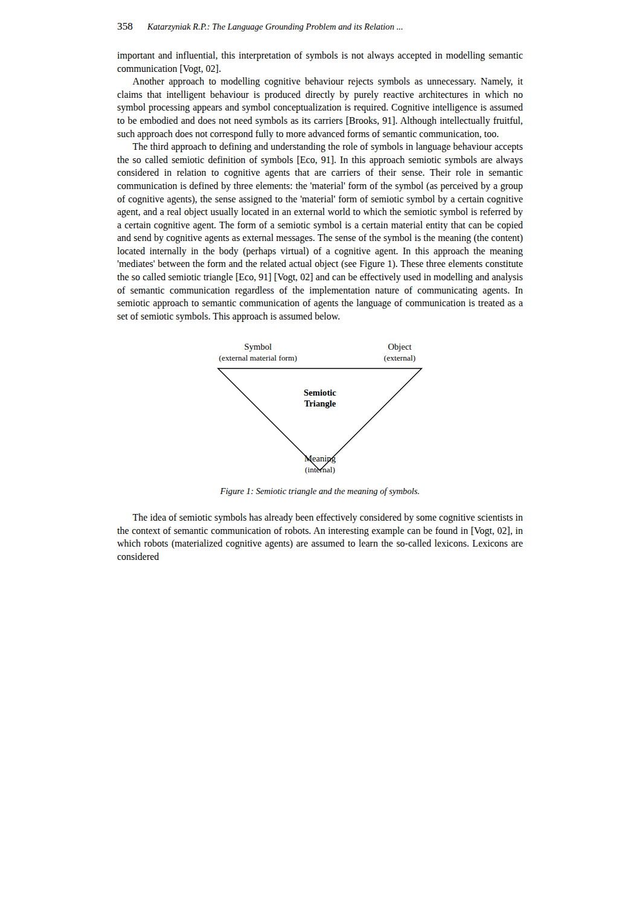358 Katarzyniak R.P.: The Language Grounding Problem and its Relation ...
important and influential, this interpretation of symbols is not always accepted in modelling semantic communication [Vogt, 02].
Another approach to modelling cognitive behaviour rejects symbols as unnecessary. Namely, it claims that intelligent behaviour is produced directly by purely reactive architectures in which no symbol processing appears and symbol conceptualization is required. Cognitive intelligence is assumed to be embodied and does not need symbols as its carriers [Brooks, 91]. Although intellectually fruitful, such approach does not correspond fully to more advanced forms of semantic communication, too.
The third approach to defining and understanding the role of symbols in language behaviour accepts the so called semiotic definition of symbols [Eco, 91]. In this approach semiotic symbols are always considered in relation to cognitive agents that are carriers of their sense. Their role in semantic communication is defined by three elements: the 'material' form of the symbol (as perceived by a group of cognitive agents), the sense assigned to the 'material' form of semiotic symbol by a certain cognitive agent, and a real object usually located in an external world to which the semiotic symbol is referred by a certain cognitive agent. The form of a semiotic symbol is a certain material entity that can be copied and send by cognitive agents as external messages. The sense of the symbol is the meaning (the content) located internally in the body (perhaps virtual) of a cognitive agent. In this approach the meaning 'mediates' between the form and the related actual object (see Figure 1). These three elements constitute the so called semiotic triangle [Eco, 91] [Vogt, 02] and can be effectively used in modelling and analysis of semantic communication regardless of the implementation nature of communicating agents. In semiotic approach to semantic communication of agents the language of communication is treated as a set of semiotic symbols. This approach is assumed below.
Symbol
(external material form)
Object
(external)
Semiotic
Triangle
Meaning
(internal)
Figure 1: Semiotic triangle and the meaning of symbols.
The idea of semiotic symbols has already been effectively considered by some cognitive scientists in the context of semantic communication of robots. An interesting example can be found in [Vogt, 02], in which robots (materialized cognitive agents) are assumed to learn the so-called lexicons. Lexicons are considered